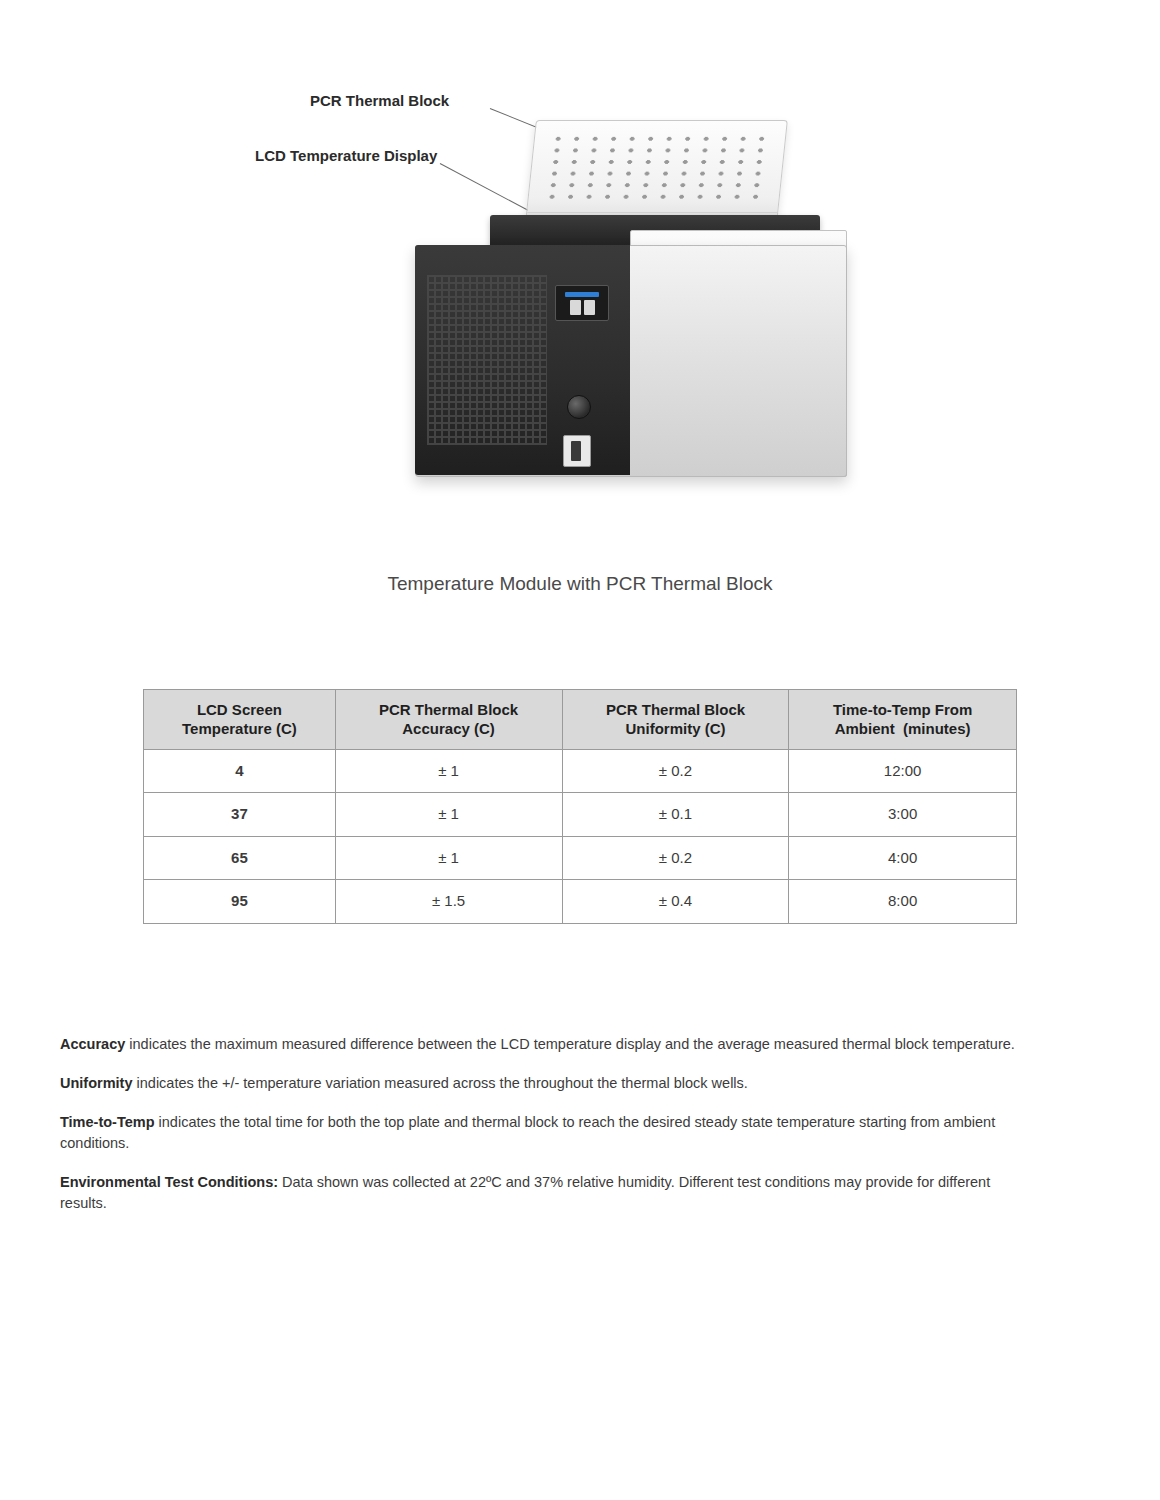PCR Thermal Block
LCD Temperature Display
Temperature Module with PCR Thermal Block
| LCD Screen Temperature (C) | PCR Thermal Block Accuracy (C) | PCR Thermal Block Uniformity (C) | Time-to-Temp From Ambient (minutes) |
| --- | --- | --- | --- |
| 4 | ± 1 | ± 0.2 | 12:00 |
| 37 | ± 1 | ± 0.1 | 3:00 |
| 65 | ± 1 | ± 0.2 | 4:00 |
| 95 | ± 1.5 | ± 0.4 | 8:00 |
Accuracy indicates the maximum measured difference between the LCD temperature display and the average measured thermal block temperature.
Uniformity indicates the +/- temperature variation measured across the throughout the thermal block wells.
Time-to-Temp indicates the total time for both the top plate and thermal block to reach the desired steady state temperature starting from ambient conditions.
Environmental Test Conditions: Data shown was collected at 22ºC and 37% relative humidity. Different test conditions may provide for different results.